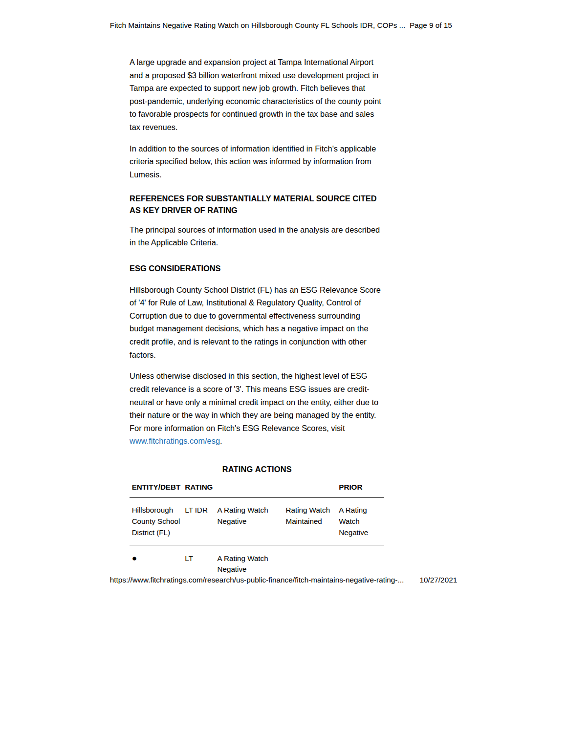Fitch Maintains Negative Rating Watch on Hillsborough County FL Schools IDR, COPs ... Page 9 of 15
A large upgrade and expansion project at Tampa International Airport and a proposed $3 billion waterfront mixed use development project in Tampa are expected to support new job growth. Fitch believes that post-pandemic, underlying economic characteristics of the county point to favorable prospects for continued growth in the tax base and sales tax revenues.
In addition to the sources of information identified in Fitch's applicable criteria specified below, this action was informed by information from Lumesis.
REFERENCES FOR SUBSTANTIALLY MATERIAL SOURCE CITED AS KEY DRIVER OF RATING
The principal sources of information used in the analysis are described in the Applicable Criteria.
ESG CONSIDERATIONS
Hillsborough County School District (FL) has an ESG Relevance Score of '4' for Rule of Law, Institutional & Regulatory Quality, Control of Corruption due to due to governmental effectiveness surrounding budget management decisions, which has a negative impact on the credit profile, and is relevant to the ratings in conjunction with other factors.
Unless otherwise disclosed in this section, the highest level of ESG credit relevance is a score of '3'. This means ESG issues are credit-neutral or have only a minimal credit impact on the entity, either due to their nature or the way in which they are being managed by the entity. For more information on Fitch's ESG Relevance Scores, visit www.fitchratings.com/esg.
RATING ACTIONS
| ENTITY/DEBT | RATING | | | PRIOR |
| --- | --- | --- | --- | --- |
| Hillsborough County School District (FL) | LT IDR | A Rating Watch Negative | Rating Watch Maintained | A Rating Watch Negative |
| ● | LT | A Rating Watch Negative | | |
https://www.fitchratings.com/research/us-public-finance/fitch-maintains-negative-rating-... 10/27/2021